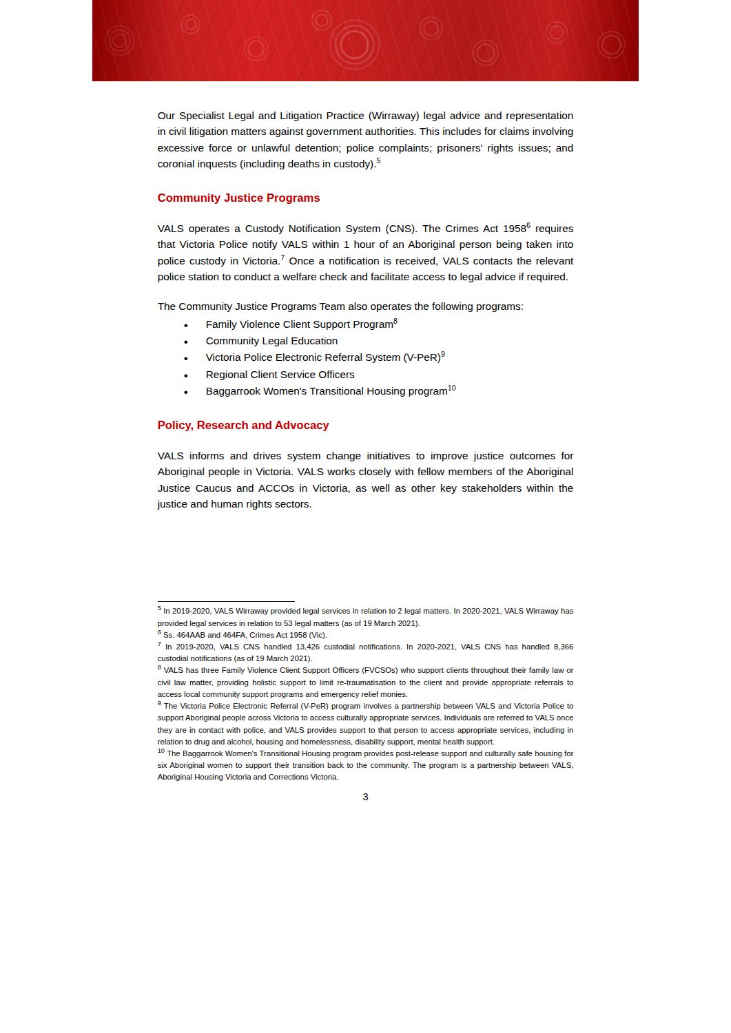Our Specialist Legal and Litigation Practice (Wirraway) legal advice and representation in civil litigation matters against government authorities. This includes for claims involving excessive force or unlawful detention; police complaints; prisoners' rights issues; and coronial inquests (including deaths in custody).5
Community Justice Programs
VALS operates a Custody Notification System (CNS). The Crimes Act 19586 requires that Victoria Police notify VALS within 1 hour of an Aboriginal person being taken into police custody in Victoria.7 Once a notification is received, VALS contacts the relevant police station to conduct a welfare check and facilitate access to legal advice if required.
The Community Justice Programs Team also operates the following programs:
Family Violence Client Support Program8
Community Legal Education
Victoria Police Electronic Referral System (V-PeR)9
Regional Client Service Officers
Baggarrook Women's Transitional Housing program10
Policy, Research and Advocacy
VALS informs and drives system change initiatives to improve justice outcomes for Aboriginal people in Victoria. VALS works closely with fellow members of the Aboriginal Justice Caucus and ACCOs in Victoria, as well as other key stakeholders within the justice and human rights sectors.
5 In 2019-2020, VALS Wirraway provided legal services in relation to 2 legal matters. In 2020-2021, VALS Wirraway has provided legal services in relation to 53 legal matters (as of 19 March 2021).
6 Ss. 464AAB and 464FA, Crimes Act 1958 (Vic).
7 In 2019-2020, VALS CNS handled 13,426 custodial notifications. In 2020-2021, VALS CNS has handled 8,366 custodial notifications (as of 19 March 2021).
8 VALS has three Family Violence Client Support Officers (FVCSOs) who support clients throughout their family law or civil law matter, providing holistic support to limit re-traumatisation to the client and provide appropriate referrals to access local community support programs and emergency relief monies.
9 The Victoria Police Electronic Referral (V-PeR) program involves a partnership between VALS and Victoria Police to support Aboriginal people across Victoria to access culturally appropriate services. Individuals are referred to VALS once they are in contact with police, and VALS provides support to that person to access appropriate services, including in relation to drug and alcohol, housing and homelessness, disability support, mental health support.
10 The Baggarrook Women's Transitional Housing program provides post-release support and culturally safe housing for six Aboriginal women to support their transition back to the community. The program is a partnership between VALS, Aboriginal Housing Victoria and Corrections Victoria.
3